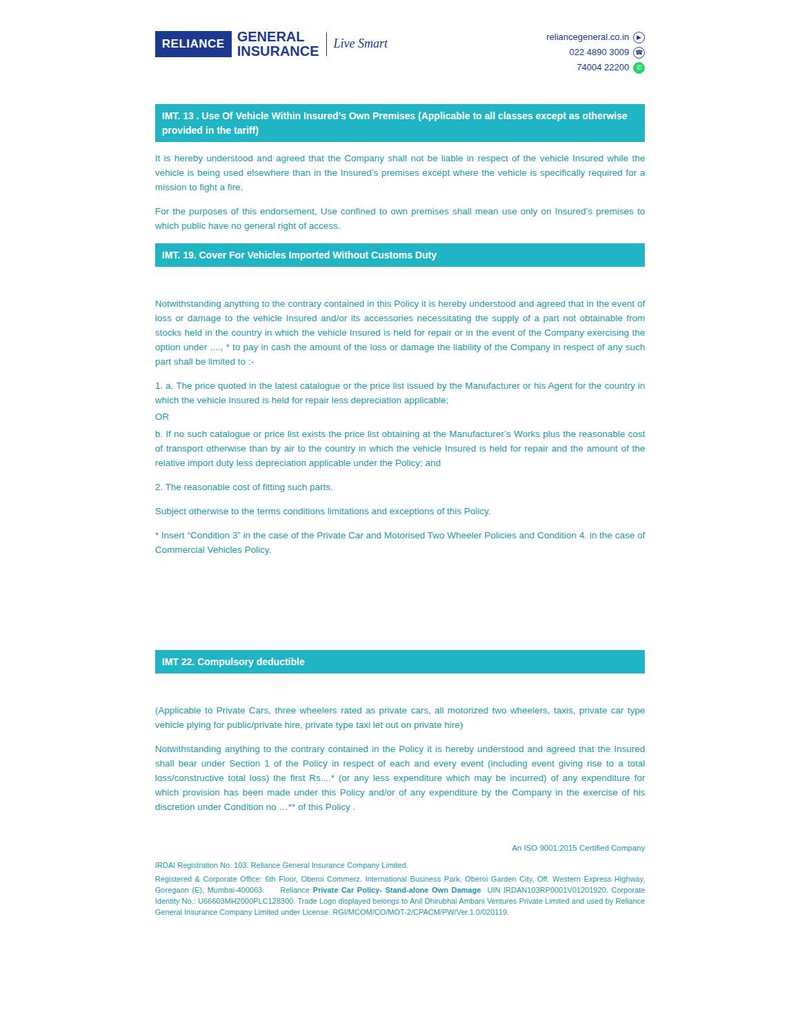RELIANCE
GENERAL INSURANCE
Live Smart
reliancegeneral.co.in▶
022 4890 3009☎
74004 22200✆
IMT. 13 . Use Of Vehicle Within Insured’s Own Premises (Applicable to all classes except as otherwise provided in the tariff)
It is hereby understood and agreed that the Company shall not be liable in respect of the vehicle Insured while the vehicle is being used elsewhere than in the Insured’s premises except where the vehicle is specifically required for a mission to fight a fire.
For the purposes of this endorsement, Use confined to own premises shall mean use only on Insured’s premises to which public have no general right of access.
IMT. 19. Cover For Vehicles Imported Without Customs Duty
Notwithstanding anything to the contrary contained in this Policy it is hereby understood and agreed that in the event of loss or damage to the vehicle Insured and/or its accessories necessitating the supply of a part not obtainable from stocks held in the country in which the vehicle Insured is held for repair or in the event of the Company exercising the option under ...., * to pay in cash the amount of the loss or damage the liability of the Company in respect of any such part shall be limited to :-
1. a. The price quoted in the latest catalogue or the price list issued by the Manufacturer or his Agent for the country in which the vehicle Insured is held for repair less depreciation applicable;
OR
b. If no such catalogue or price list exists the price list obtaining at the Manufacturer’s Works plus the reasonable cost of transport otherwise than by air to the country in which the vehicle Insured is held for repair and the amount of the relative import duty less depreciation applicable under the Policy; and
2. The reasonable cost of fitting such parts.
Subject otherwise to the terms conditions limitations and exceptions of this Policy.
* Insert “Condition 3” in the case of the Private Car and Motorised Two Wheeler Policies and Condition 4. in the case of Commercial Vehicles Policy.
IMT 22. Compulsory deductible
(Applicable to Private Cars, three wheelers rated as private cars, all motorized two wheelers, taxis, private car type vehicle plying for public/private hire, private type taxi let out on private hire)
Notwithstanding anything to the contrary contained in the Policy it is hereby understood and agreed that the Insured shall bear under Section 1 of the Policy in respect of each and every event (including event giving rise to a total loss/constructive total loss) the first Rs....* (or any less expenditure which may be incurred) of any expenditure for which provision has been made under this Policy and/or of any expenditure by the Company in the exercise of his discretion under Condition no …** of this Policy .
An ISO 9001:2015 Certified Company
IRDAI Registration No. 103. Reliance General Insurance Company Limited.
Registered & Corporate Office: 6th Floor, Oberoi Commerz, International Business Park, Oberoi Garden City, Off. Western Express Highway, Goregaon (E), Mumbai-400063. Reliance Private Car Policy- Stand-alone Own Damage UIN IRDAN103RP0001V01201920. Corporate Identity No.: U66603MH2000PLC128300. Trade Logo displayed belongs to Anil Dhirubhai Ambani Ventures Private Limited and used by Reliance General Insurance Company Limited under License. RGI/MCOM/CO/MOT-2/CPACM/PW/Ver.1.0/020119.